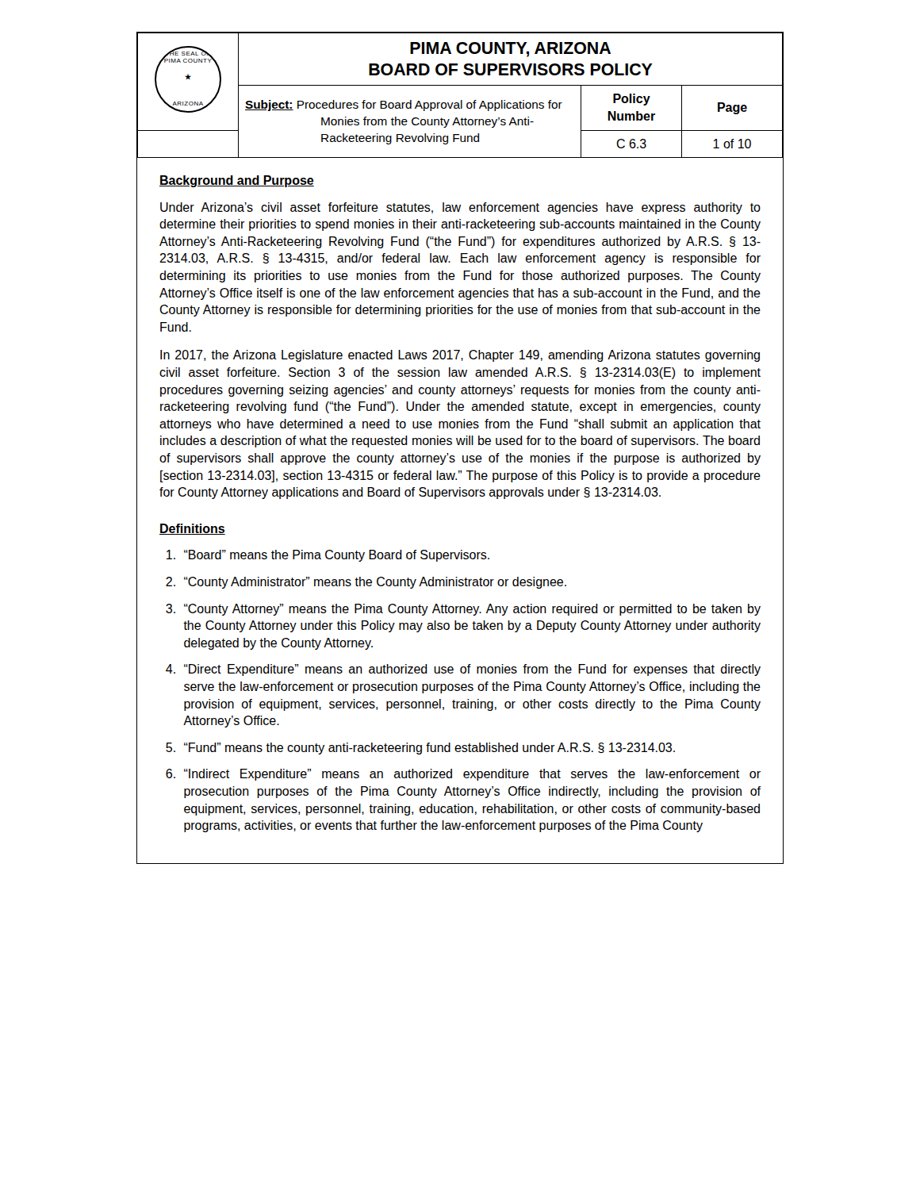| THE SEAL OF PIMA COUNTY ★ ARIZONA | PIMA COUNTY, ARIZONA BOARD OF SUPERVISORS POLICY |
| Subject: Procedures for Board Approval of Applications for Monies from the County Attorney’s Anti- Racketeering Revolving Fund | Policy Number | Page |
| | C 6.3 | 1 of 10 |
Background and Purpose
Under Arizona’s civil asset forfeiture statutes, law enforcement agencies have express authority to determine their priorities to spend monies in their anti-racketeering sub-accounts maintained in the County Attorney’s Anti-Racketeering Revolving Fund (“the Fund”) for expenditures authorized by A.R.S. § 13-2314.03, A.R.S. § 13-4315, and/or federal law. Each law enforcement agency is responsible for determining its priorities to use monies from the Fund for those authorized purposes. The County Attorney’s Office itself is one of the law enforcement agencies that has a sub-account in the Fund, and the County Attorney is responsible for determining priorities for the use of monies from that sub-account in the Fund.
In 2017, the Arizona Legislature enacted Laws 2017, Chapter 149, amending Arizona statutes governing civil asset forfeiture. Section 3 of the session law amended A.R.S. § 13-2314.03(E) to implement procedures governing seizing agencies’ and county attorneys’ requests for monies from the county anti-racketeering revolving fund (“the Fund”). Under the amended statute, except in emergencies, county attorneys who have determined a need to use monies from the Fund “shall submit an application that includes a description of what the requested monies will be used for to the board of supervisors. The board of supervisors shall approve the county attorney’s use of the monies if the purpose is authorized by [section 13-2314.03], section 13-4315 or federal law.” The purpose of this Policy is to provide a procedure for County Attorney applications and Board of Supervisors approvals under § 13-2314.03.
Definitions
“Board” means the Pima County Board of Supervisors.
“County Administrator” means the County Administrator or designee.
“County Attorney” means the Pima County Attorney. Any action required or permitted to be taken by the County Attorney under this Policy may also be taken by a Deputy County Attorney under authority delegated by the County Attorney.
“Direct Expenditure” means an authorized use of monies from the Fund for expenses that directly serve the law-enforcement or prosecution purposes of the Pima County Attorney’s Office, including the provision of equipment, services, personnel, training, or other costs directly to the Pima County Attorney’s Office.
“Fund” means the county anti-racketeering fund established under A.R.S. § 13-2314.03.
“Indirect Expenditure” means an authorized expenditure that serves the law-enforcement or prosecution purposes of the Pima County Attorney’s Office indirectly, including the provision of equipment, services, personnel, training, education, rehabilitation, or other costs of community-based programs, activities, or events that further the law-enforcement purposes of the Pima County